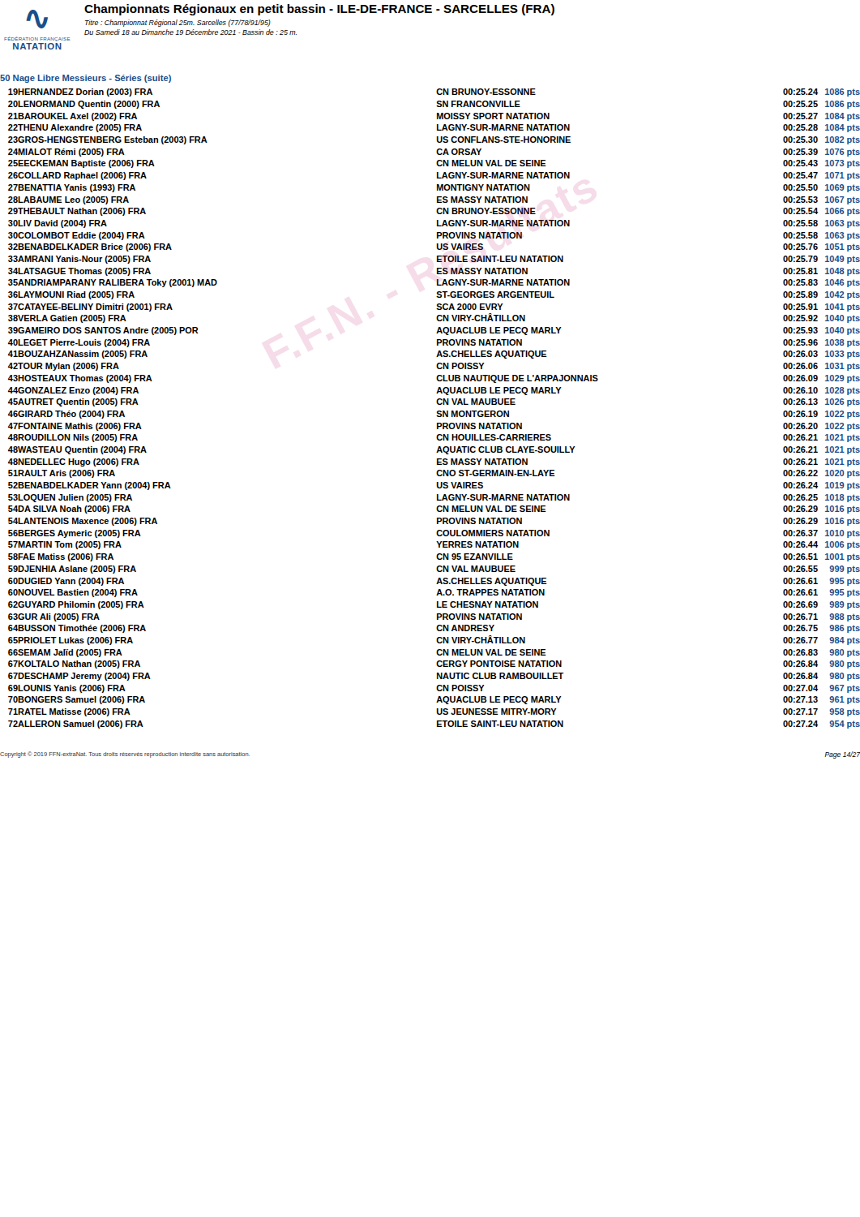∿
FÉDÉRATION FRANÇAISE
NATATION
Championnats Régionaux en petit bassin - ILE-DE-FRANCE - SARCELLES (FRA)
Titre : Championnat Régional 25m. Sarcelles (77/78/91/95)
Du Samedi 18 au Dimanche 19 Décembre 2021 - Bassin de : 25 m.
F.F.N. - Résultats
50 Nage Libre Messieurs - Séries (suite)
| 19 | HERNANDEZ Dorian (2003) FRA | CN BRUNOY-ESSONNE | 00:25.24 | 1086 pts |
| 20 | LENORMAND Quentin (2000) FRA | SN FRANCONVILLE | 00:25.25 | 1086 pts |
| 21 | BAROUKEL Axel (2002) FRA | MOISSY SPORT NATATION | 00:25.27 | 1084 pts |
| 22 | THENU Alexandre (2005) FRA | LAGNY-SUR-MARNE NATATION | 00:25.28 | 1084 pts |
| 23 | GROS-HENGSTENBERG Esteban (2003) FRA | US CONFLANS-STE-HONORINE | 00:25.30 | 1082 pts |
| 24 | MIALOT Rémi (2005) FRA | CA ORSAY | 00:25.39 | 1076 pts |
| 25 | EECKEMAN Baptiste (2006) FRA | CN MELUN VAL DE SEINE | 00:25.43 | 1073 pts |
| 26 | COLLARD Raphael (2006) FRA | LAGNY-SUR-MARNE NATATION | 00:25.47 | 1071 pts |
| 27 | BENATTIA Yanis (1993) FRA | MONTIGNY NATATION | 00:25.50 | 1069 pts |
| 28 | LABAUME Leo (2005) FRA | ES MASSY NATATION | 00:25.53 | 1067 pts |
| 29 | THEBAULT Nathan (2006) FRA | CN BRUNOY-ESSONNE | 00:25.54 | 1066 pts |
| 30 | LIV David (2004) FRA | LAGNY-SUR-MARNE NATATION | 00:25.58 | 1063 pts |
| 30 | COLOMBOT Eddie (2004) FRA | PROVINS NATATION | 00:25.58 | 1063 pts |
| 32 | BENABDELKADER Brice (2006) FRA | US VAIRES | 00:25.76 | 1051 pts |
| 33 | AMRANI Yanis-Nour (2005) FRA | ETOILE SAINT-LEU NATATION | 00:25.79 | 1049 pts |
| 34 | LATSAGUE Thomas (2005) FRA | ES MASSY NATATION | 00:25.81 | 1048 pts |
| 35 | ANDRIAMPARANY RALIBERA Toky (2001) MAD | LAGNY-SUR-MARNE NATATION | 00:25.83 | 1046 pts |
| 36 | LAYMOUNI Riad (2005) FRA | ST-GEORGES ARGENTEUIL | 00:25.89 | 1042 pts |
| 37 | CATAYEE-BELINY Dimitri (2001) FRA | SCA 2000 EVRY | 00:25.91 | 1041 pts |
| 38 | VERLA Gatien (2005) FRA | CN VIRY-CHÂTILLON | 00:25.92 | 1040 pts |
| 39 | GAMEIRO DOS SANTOS Andre (2005) POR | AQUACLUB LE PECQ MARLY | 00:25.93 | 1040 pts |
| 40 | LEGET Pierre-Louis (2004) FRA | PROVINS NATATION | 00:25.96 | 1038 pts |
| 41 | BOUZAHZANassim (2005) FRA | AS.CHELLES AQUATIQUE | 00:26.03 | 1033 pts |
| 42 | TOUR Mylan (2006) FRA | CN POISSY | 00:26.06 | 1031 pts |
| 43 | HOSTEAUX Thomas (2004) FRA | CLUB NAUTIQUE DE L'ARPAJONNAIS | 00:26.09 | 1029 pts |
| 44 | GONZALEZ Enzo (2004) FRA | AQUACLUB LE PECQ MARLY | 00:26.10 | 1028 pts |
| 45 | AUTRET Quentin (2005) FRA | CN VAL MAUBUEE | 00:26.13 | 1026 pts |
| 46 | GIRARD Théo (2004) FRA | SN MONTGERON | 00:26.19 | 1022 pts |
| 47 | FONTAINE Mathis (2006) FRA | PROVINS NATATION | 00:26.20 | 1022 pts |
| 48 | ROUDILLON Nils (2005) FRA | CN HOUILLES-CARRIERES | 00:26.21 | 1021 pts |
| 48 | WASTEAU Quentin (2004) FRA | AQUATIC CLUB CLAYE-SOUILLY | 00:26.21 | 1021 pts |
| 48 | NEDELLEC Hugo (2006) FRA | ES MASSY NATATION | 00:26.21 | 1021 pts |
| 51 | RAULT Aris (2006) FRA | CNO ST-GERMAIN-EN-LAYE | 00:26.22 | 1020 pts |
| 52 | BENABDELKADER Yann (2004) FRA | US VAIRES | 00:26.24 | 1019 pts |
| 53 | LOQUEN Julien (2005) FRA | LAGNY-SUR-MARNE NATATION | 00:26.25 | 1018 pts |
| 54 | DA SILVA Noah (2006) FRA | CN MELUN VAL DE SEINE | 00:26.29 | 1016 pts |
| 54 | LANTENOIS Maxence (2006) FRA | PROVINS NATATION | 00:26.29 | 1016 pts |
| 56 | BERGES Aymeric (2005) FRA | COULOMMIERS NATATION | 00:26.37 | 1010 pts |
| 57 | MARTIN Tom (2005) FRA | YERRES NATATION | 00:26.44 | 1006 pts |
| 58 | FAE Matiss (2006) FRA | CN 95 EZANVILLE | 00:26.51 | 1001 pts |
| 59 | DJENHIA Aslane (2005) FRA | CN VAL MAUBUEE | 00:26.55 | 999 pts |
| 60 | DUGIED Yann (2004) FRA | AS.CHELLES AQUATIQUE | 00:26.61 | 995 pts |
| 60 | NOUVEL Bastien (2004) FRA | A.O. TRAPPES NATATION | 00:26.61 | 995 pts |
| 62 | GUYARD Philomin (2005) FRA | LE CHESNAY NATATION | 00:26.69 | 989 pts |
| 63 | GUR Ali (2005) FRA | PROVINS NATATION | 00:26.71 | 988 pts |
| 64 | BUSSON Timothée (2006) FRA | CN ANDRESY | 00:26.75 | 986 pts |
| 65 | PRIOLET Lukas (2006) FRA | CN VIRY-CHÂTILLON | 00:26.77 | 984 pts |
| 66 | SEMAM Jalïd (2005) FRA | CN MELUN VAL DE SEINE | 00:26.83 | 980 pts |
| 67 | KOLTALO Nathan (2005) FRA | CERGY PONTOISE NATATION | 00:26.84 | 980 pts |
| 67 | DESCHAMP Jeremy (2004) FRA | NAUTIC CLUB RAMBOUILLET | 00:26.84 | 980 pts |
| 69 | LOUNIS Yanis (2006) FRA | CN POISSY | 00:27.04 | 967 pts |
| 70 | BONGERS Samuel (2006) FRA | AQUACLUB LE PECQ MARLY | 00:27.13 | 961 pts |
| 71 | RATEL Matisse (2006) FRA | US JEUNESSE MITRY-MORY | 00:27.17 | 958 pts |
| 72 | ALLERON Samuel (2006) FRA | ETOILE SAINT-LEU NATATION | 00:27.24 | 954 pts |
Copyright © 2019 FFN-extraNat. Tous droits réservés reproduction interdite sans autorisation.
Page 14/27